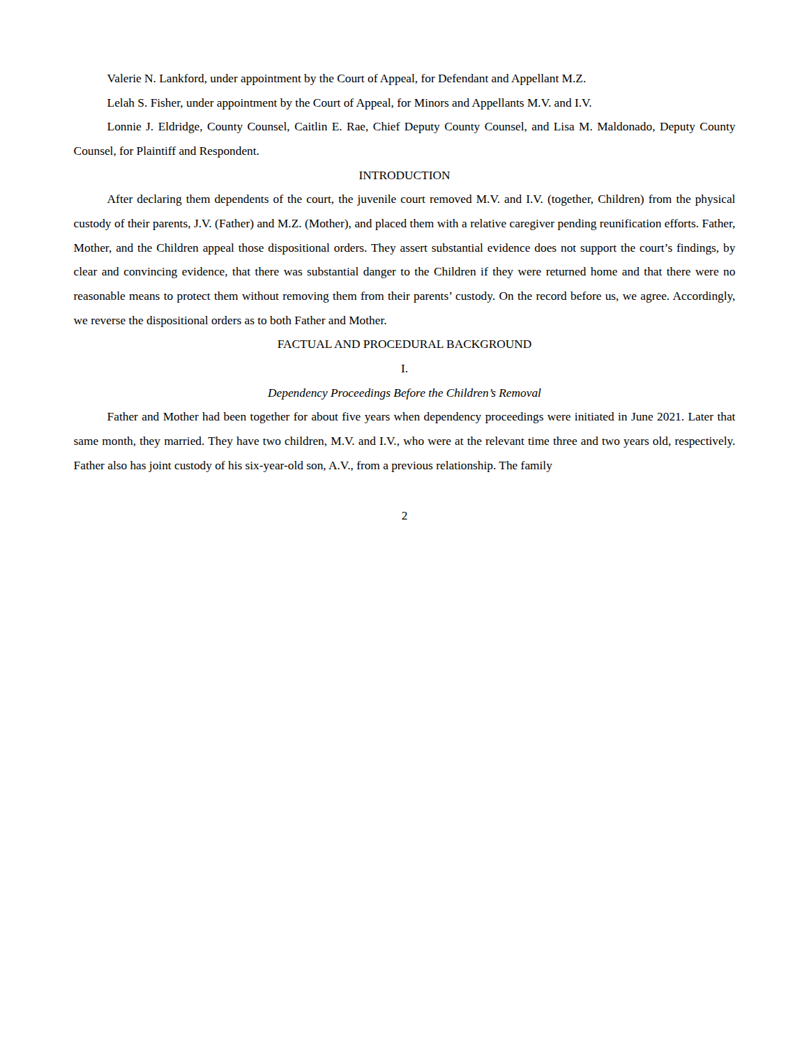Valerie N. Lankford, under appointment by the Court of Appeal, for Defendant and Appellant M.Z.
Lelah S. Fisher, under appointment by the Court of Appeal, for Minors and Appellants M.V. and I.V.
Lonnie J. Eldridge, County Counsel, Caitlin E. Rae, Chief Deputy County Counsel, and Lisa M. Maldonado, Deputy County Counsel, for Plaintiff and Respondent.
INTRODUCTION
After declaring them dependents of the court, the juvenile court removed M.V. and I.V. (together, Children) from the physical custody of their parents, J.V. (Father) and M.Z. (Mother), and placed them with a relative caregiver pending reunification efforts. Father, Mother, and the Children appeal those dispositional orders. They assert substantial evidence does not support the court’s findings, by clear and convincing evidence, that there was substantial danger to the Children if they were returned home and that there were no reasonable means to protect them without removing them from their parents’ custody. On the record before us, we agree. Accordingly, we reverse the dispositional orders as to both Father and Mother.
FACTUAL AND PROCEDURAL BACKGROUND
I.
Dependency Proceedings Before the Children’s Removal
Father and Mother had been together for about five years when dependency proceedings were initiated in June 2021. Later that same month, they married. They have two children, M.V. and I.V., who were at the relevant time three and two years old, respectively. Father also has joint custody of his six-year-old son, A.V., from a previous relationship. The family
2